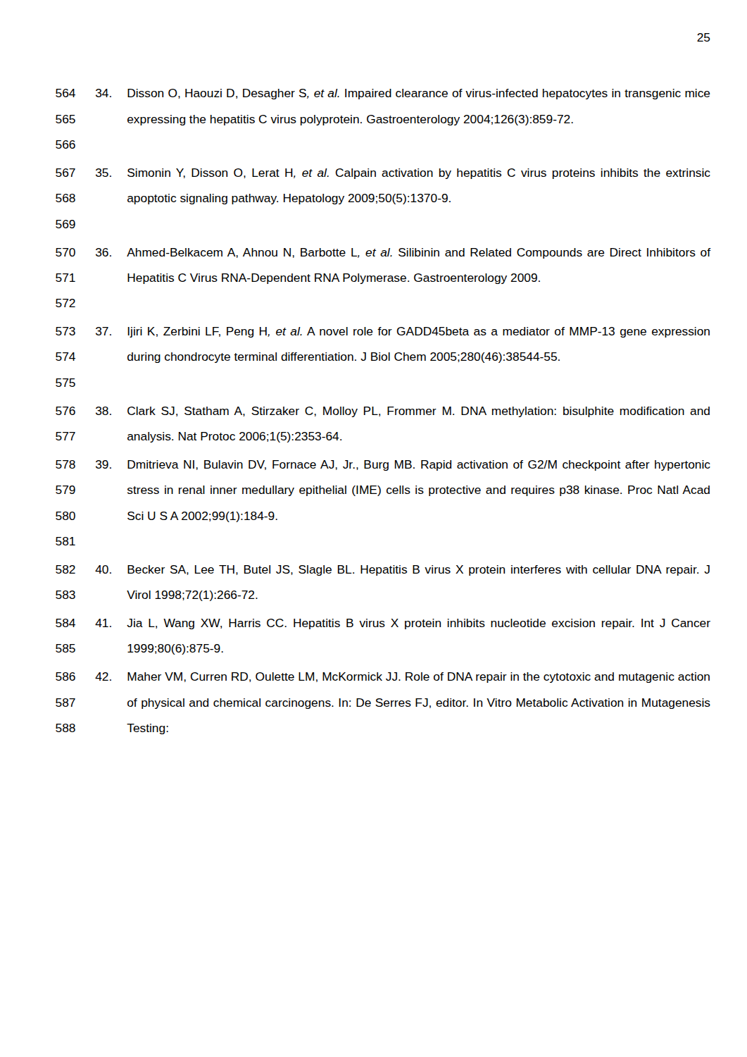25
564565566
34.
Disson O, Haouzi D, Desagher S, et al. Impaired clearance of virus-infected hepatocytes in transgenic mice expressing the hepatitis C virus polyprotein. Gastroenterology 2004;126(3):859-72.
567568569
35.
Simonin Y, Disson O, Lerat H, et al. Calpain activation by hepatitis C virus proteins inhibits the extrinsic apoptotic signaling pathway. Hepatology 2009;50(5):1370-9.
570571572
36.
Ahmed-Belkacem A, Ahnou N, Barbotte L, et al. Silibinin and Related Compounds are Direct Inhibitors of Hepatitis C Virus RNA-Dependent RNA Polymerase. Gastroenterology 2009.
573574575
37.
Ijiri K, Zerbini LF, Peng H, et al. A novel role for GADD45beta as a mediator of MMP-13 gene expression during chondrocyte terminal differentiation. J Biol Chem 2005;280(46):38544-55.
576577
38.
Clark SJ, Statham A, Stirzaker C, Molloy PL, Frommer M. DNA methylation: bisulphite modification and analysis. Nat Protoc 2006;1(5):2353-64.
578579580581
39.
Dmitrieva NI, Bulavin DV, Fornace AJ, Jr., Burg MB. Rapid activation of G2/M checkpoint after hypertonic stress in renal inner medullary epithelial (IME) cells is protective and requires p38 kinase. Proc Natl Acad Sci U S A 2002;99(1):184-9.
582583
40.
Becker SA, Lee TH, Butel JS, Slagle BL. Hepatitis B virus X protein interferes with cellular DNA repair. J Virol 1998;72(1):266-72.
584585
41.
Jia L, Wang XW, Harris CC. Hepatitis B virus X protein inhibits nucleotide excision repair. Int J Cancer 1999;80(6):875-9.
586587588
42.
Maher VM, Curren RD, Oulette LM, McKormick JJ. Role of DNA repair in the cytotoxic and mutagenic action of physical and chemical carcinogens. In: De Serres FJ, editor. In Vitro Metabolic Activation in Mutagenesis Testing: